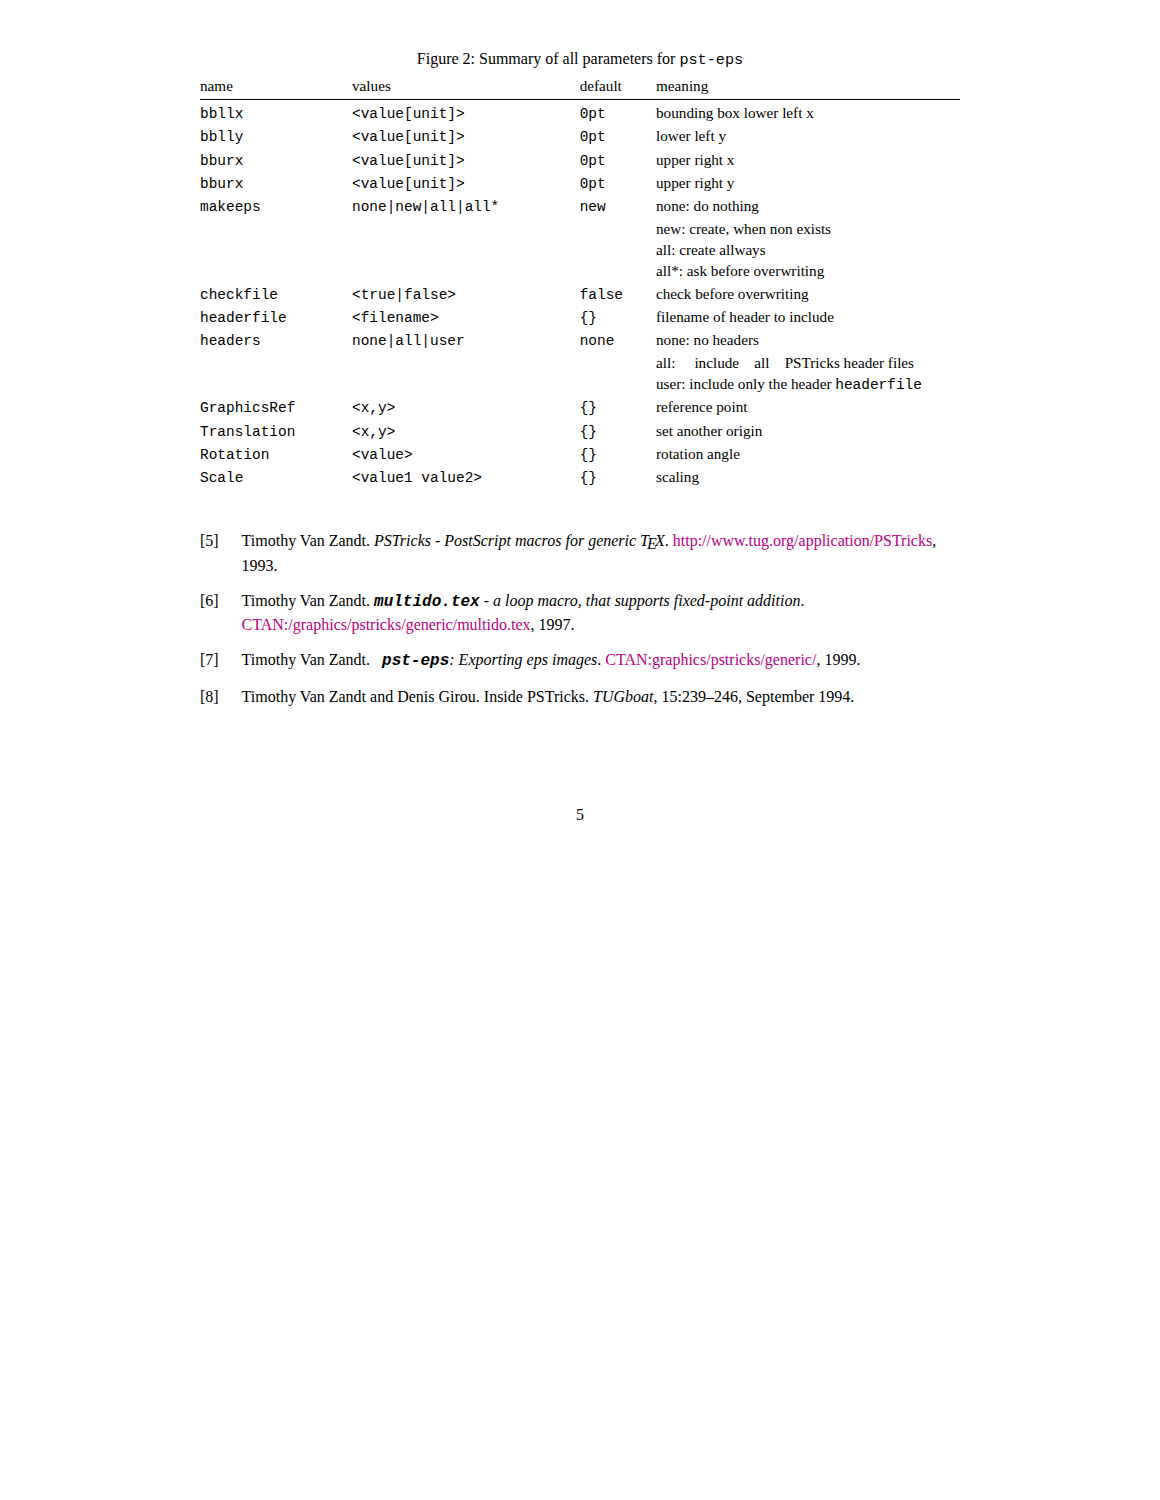Figure 2: Summary of all parameters for pst-eps
| name | values | default | meaning |
| --- | --- | --- | --- |
| bbllx | <value[unit]> | 0pt | bounding box lower left x |
| bblly | <value[unit]> | 0pt | lower left y |
| bburx | <value[unit]> | 0pt | upper right x |
| bburx | <value[unit]> | 0pt | upper right y |
| makeeps | none/new/all/all* | new | none: do nothing |
| | | | new: create, when non exists |
| | | | all: create allways |
| | | | all*: ask before overwriting |
| checkfile | <true/false> | false | check before overwriting |
| headerfile | <filename> | {} | filename of header to include |
| headers | none/all/user | none | none: no headers |
| | | | all: include all PSTricks header files |
| | | | user: include only the header headerfile |
| GraphicsRef | <x,y> | {} | reference point |
| Translation | <x,y> | {} | set another origin |
| Rotation | <value> | {} | rotation angle |
| Scale | <value1 value2> | {} | scaling |
Timothy Van Zandt. PSTricks - PostScript macros for generic TEX. http://www.tug.org/application/PSTricks, 1993.
Timothy Van Zandt. multido.tex - a loop macro, that supports fixed-point addition. CTAN:/graphics/pstricks/generic/multido.tex, 1997.
Timothy Van Zandt. pst-eps: Exporting eps images. CTAN:graphics/pstricks/generic/, 1999.
Timothy Van Zandt and Denis Girou. Inside PSTricks. TUGboat, 15:239–246, September 1994.
5